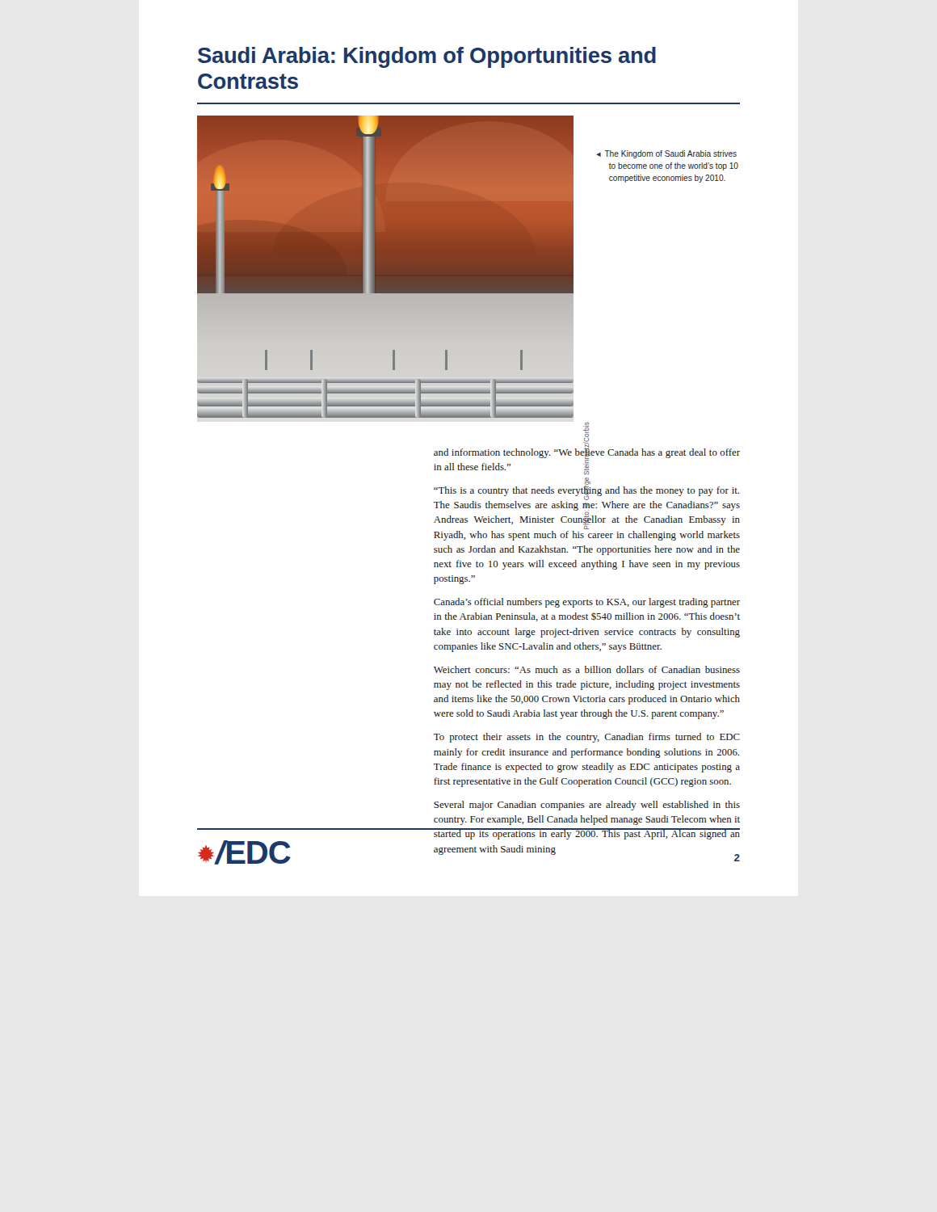Saudi Arabia: Kingdom of Opportunities and Contrasts
Photo: © George Steinmetz/Corbis
◂The Kingdom of Saudi Arabia strives to become one of the world’s top 10 competitive economies by 2010.
and information technology. “We believe Canada has a great deal to offer in all these fields.”
“This is a country that needs everything and has the money to pay for it. The Saudis themselves are asking me: Where are the Canadians?” says Andreas Weichert, Minister Counsellor at the Canadian Embassy in Riyadh, who has spent much of his career in challenging world markets such as Jordan and Kazakhstan. “The opportunities here now and in the next five to 10 years will exceed anything I have seen in my previous postings.”
Canada’s official numbers peg exports to KSA, our largest trading partner in the Arabian Peninsula, at a modest $540 million in 2006. “This doesn’t take into account large project-driven service contracts by consulting companies like SNC-Lavalin and others,” says Büttner.
Weichert concurs: “As much as a billion dollars of Canadian business may not be reflected in this trade picture, including project investments and items like the 50,000 Crown Victoria cars produced in Ontario which were sold to Saudi Arabia last year through the U.S. parent company.”
To protect their assets in the country, Canadian firms turned to EDC mainly for credit insurance and performance bonding solutions in 2006. Trade finance is expected to grow steadily as EDC anticipates posting a first representative in the Gulf Cooperation Council (GCC) region soon.
Several major Canadian companies are already well established in this country. For example, Bell Canada helped manage Saudi Telecom when it started up its operations in early 2000. This past April, Alcan signed an agreement with Saudi mining
/EDC
2